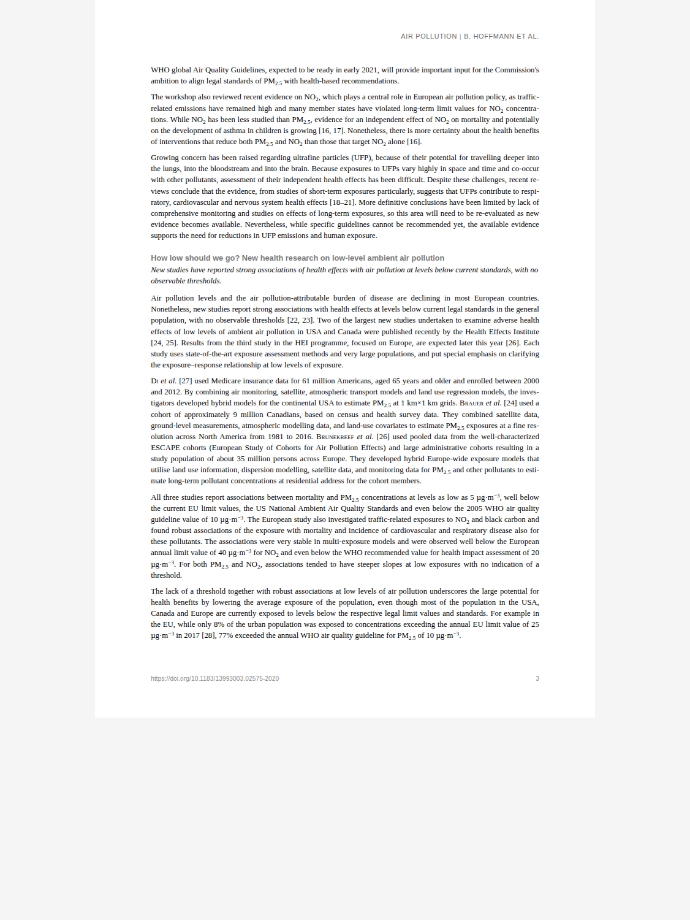Air pollution|B. Hoffmann et al.
WHO global Air Quality Guidelines, expected to be ready in early 2021, will provide important input for the Commission's ambition to align legal standards of PM2.5 with health-based recommendations.
The workshop also reviewed recent evidence on NO2, which plays a central role in European air pollution policy, as traffic-related emissions have remained high and many member states have violated long-term limit values for NO2 concentrations. While NO2 has been less studied than PM2.5, evidence for an independent effect of NO2 on mortality and potentially on the development of asthma in children is growing [16, 17]. Nonetheless, there is more certainty about the health benefits of interventions that reduce both PM2.5 and NO2 than those that target NO2 alone [16].
Growing concern has been raised regarding ultrafine particles (UFP), because of their potential for travelling deeper into the lungs, into the bloodstream and into the brain. Because exposures to UFPs vary highly in space and time and co-occur with other pollutants, assessment of their independent health effects has been difficult. Despite these challenges, recent reviews conclude that the evidence, from studies of short-term exposures particularly, suggests that UFPs contribute to respiratory, cardiovascular and nervous system health effects [18–21]. More definitive conclusions have been limited by lack of comprehensive monitoring and studies on effects of long-term exposures, so this area will need to be re-evaluated as new evidence becomes available. Nevertheless, while specific guidelines cannot be recommended yet, the available evidence supports the need for reductions in UFP emissions and human exposure.
How low should we go? New health research on low-level ambient air pollution
New studies have reported strong associations of health effects with air pollution at levels below current standards, with no observable thresholds.
Air pollution levels and the air pollution-attributable burden of disease are declining in most European countries. Nonetheless, new studies report strong associations with health effects at levels below current legal standards in the general population, with no observable thresholds [22, 23]. Two of the largest new studies undertaken to examine adverse health effects of low levels of ambient air pollution in USA and Canada were published recently by the Health Effects Institute [24, 25]. Results from the third study in the HEI programme, focused on Europe, are expected later this year [26]. Each study uses state-of-the-art exposure assessment methods and very large populations, and put special emphasis on clarifying the exposure–response relationship at low levels of exposure.
Di et al. [27] used Medicare insurance data for 61 million Americans, aged 65 years and older and enrolled between 2000 and 2012. By combining air monitoring, satellite, atmospheric transport models and land use regression models, the investigators developed hybrid models for the continental USA to estimate PM2.5 at 1 km×1 km grids. Brauer et al. [24] used a cohort of approximately 9 million Canadians, based on census and health survey data. They combined satellite data, ground-level measurements, atmospheric modelling data, and land-use covariates to estimate PM2.5 exposures at a fine resolution across North America from 1981 to 2016. Brunekreef et al. [26] used pooled data from the well-characterized ESCAPE cohorts (European Study of Cohorts for Air Pollution Effects) and large administrative cohorts resulting in a study population of about 35 million persons across Europe. They developed hybrid Europe-wide exposure models that utilise land use information, dispersion modelling, satellite data, and monitoring data for PM2.5 and other pollutants to estimate long-term pollutant concentrations at residential address for the cohort members.
All three studies report associations between mortality and PM2.5 concentrations at levels as low as 5 µg·m−3, well below the current EU limit values, the US National Ambient Air Quality Standards and even below the 2005 WHO air quality guideline value of 10 µg·m−3. The European study also investigated traffic-related exposures to NO2 and black carbon and found robust associations of the exposure with mortality and incidence of cardiovascular and respiratory disease also for these pollutants. The associations were very stable in multi-exposure models and were observed well below the European annual limit value of 40 µg·m−3 for NO2 and even below the WHO recommended value for health impact assessment of 20 µg·m−3. For both PM2.5 and NO2, associations tended to have steeper slopes at low exposures with no indication of a threshold.
The lack of a threshold together with robust associations at low levels of air pollution underscores the large potential for health benefits by lowering the average exposure of the population, even though most of the population in the USA, Canada and Europe are currently exposed to levels below the respective legal limit values and standards. For example in the EU, while only 8% of the urban population was exposed to concentrations exceeding the annual EU limit value of 25 µg·m−3 in 2017 [28], 77% exceeded the annual WHO air quality guideline for PM2.5 of 10 µg·m−3.
https://doi.org/10.1183/13993003.02575-2020 3